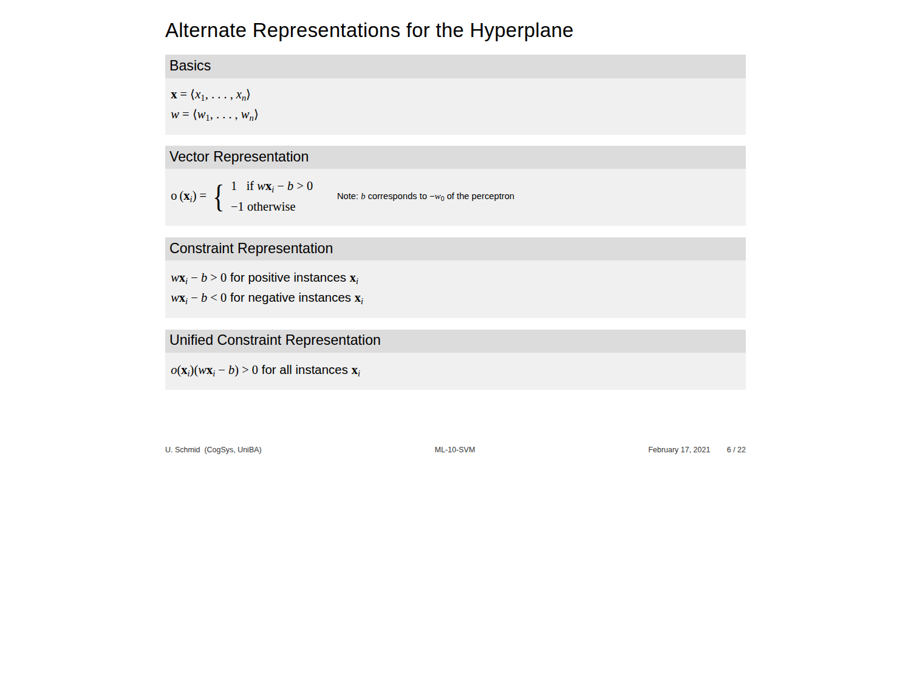Alternate Representations for the Hyperplane
Basics
x = ⟨x1, . . . , xn⟩
w = ⟨w1, . . . , wn⟩
Vector Representation
o (xi) = {
1 if wxi − b > 0
−1 otherwise
Note: b corresponds to −w0 of the perceptron
Constraint Representation
wxi − b > 0 for positive instances xi
wxi − b < 0 for negative instances xi
Unified Constraint Representation
o(xi)(wxi − b) > 0 for all instances xi
U. Schmid (CogSys, UniBA)
ML-10-SVM
February 17, 20216 / 22